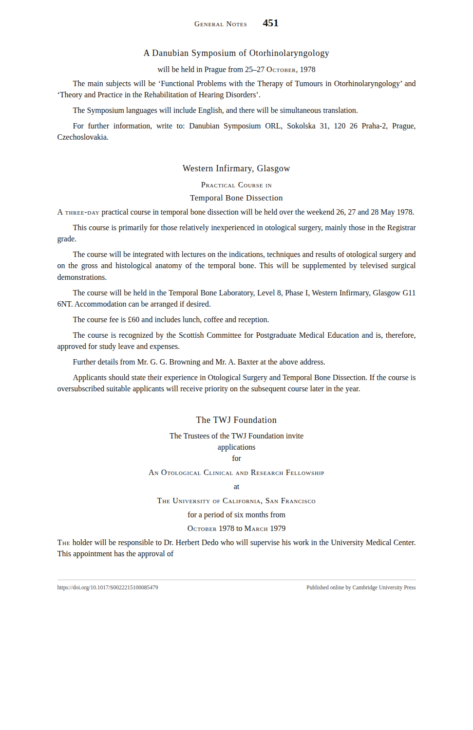General Notes 451
A Danubian Symposium of Otorhinolaryngology
will be held in Prague from 25–27 October, 1978
The main subjects will be ‘Functional Problems with the Therapy of Tumours in Otorhinolaryngology’ and ‘Theory and Practice in the Rehabilitation of Hearing Disorders’.
The Symposium languages will include English, and there will be simultaneous translation.
For further information, write to: Danubian Symposium ORL, Sokolska 31, 120 26 Praha-2, Prague, Czechoslovakia.
Western Infirmary, Glasgow
Practical Course in
Temporal Bone Dissection
A three-day practical course in temporal bone dissection will be held over the weekend 26, 27 and 28 May 1978.
This course is primarily for those relatively inexperienced in otological surgery, mainly those in the Registrar grade.
The course will be integrated with lectures on the indications, techniques and results of otological surgery and on the gross and histological anatomy of the temporal bone. This will be supplemented by televised surgical demonstrations.
The course will be held in the Temporal Bone Laboratory, Level 8, Phase I, Western Infirmary, Glasgow G11 6NT. Accommodation can be arranged if desired.
The course fee is £60 and includes lunch, coffee and reception.
The course is recognized by the Scottish Committee for Postgraduate Medical Education and is, therefore, approved for study leave and expenses.
Further details from Mr. G. G. Browning and Mr. A. Baxter at the above address.
Applicants should state their experience in Otological Surgery and Temporal Bone Dissection. If the course is oversubscribed suitable applicants will receive priority on the subsequent course later in the year.
The TWJ Foundation
The Trustees of the TWJ Foundation invite
applications
for
An Otological Clinical and Research Fellowship
at
The University of California, San Francisco
for a period of six months from
October 1978 to March 1979
The holder will be responsible to Dr. Herbert Dedo who will supervise his work in the University Medical Center. This appointment has the approval of
https://doi.org/10.1017/S0022215100085479 Published online by Cambridge University Press